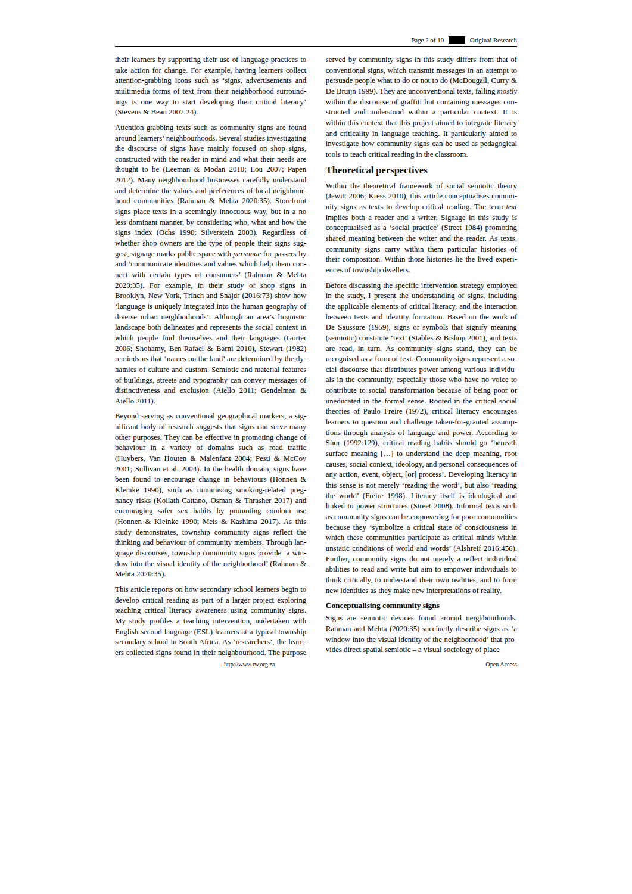Page 2 of 10 Original Research
their learners by supporting their use of language practices to take action for change. For example, having learners collect attention-grabbing icons such as ‘signs, advertisements and multimedia forms of text from their neighborhood surroundings is one way to start developing their critical literacy’ (Stevens & Bean 2007:24).
Attention-grabbing texts such as community signs are found around learners’ neighbourhoods. Several studies investigating the discourse of signs have mainly focused on shop signs, constructed with the reader in mind and what their needs are thought to be (Leeman & Modan 2010; Lou 2007; Papen 2012). Many neighbourhood businesses carefully understand and determine the values and preferences of local neighbourhood communities (Rahman & Mehta 2020:35). Storefront signs place texts in a seemingly innocuous way, but in a no less dominant manner, by considering who, what and how the signs index (Ochs 1990; Silverstein 2003). Regardless of whether shop owners are the type of people their signs suggest, signage marks public space with personae for passers-by and ‘communicate identities and values which help them connect with certain types of consumers’ (Rahman & Mehta 2020:35). For example, in their study of shop signs in Brooklyn, New York, Trinch and Snajdr (2016:73) show how ‘language is uniquely integrated into the human geography of diverse urban neighborhoods’. Although an area’s linguistic landscape both delineates and represents the social context in which people find themselves and their languages (Gorter 2006; Shohamy, Ben-Rafael & Barni 2010), Stewart (1982) reminds us that ‘names on the land’ are determined by the dynamics of culture and custom. Semiotic and material features of buildings, streets and typography can convey messages of distinctiveness and exclusion (Aiello 2011; Gendelman & Aiello 2011).
Beyond serving as conventional geographical markers, a significant body of research suggests that signs can serve many other purposes. They can be effective in promoting change of behaviour in a variety of domains such as road traffic (Huybers, Van Houten & Malenfant 2004; Pesti & McCoy 2001; Sullivan et al. 2004). In the health domain, signs have been found to encourage change in behaviours (Honnen & Kleinke 1990), such as minimising smoking-related pregnancy risks (Kollath-Cattano, Osman & Thrasher 2017) and encouraging safer sex habits by promoting condom use (Honnen & Kleinke 1990; Meis & Kashima 2017). As this study demonstrates, township community signs reflect the thinking and behaviour of community members. Through language discourses, township community signs provide ‘a window into the visual identity of the neighborhood’ (Rahman & Mehta 2020:35).
This article reports on how secondary school learners begin to develop critical reading as part of a larger project exploring teaching critical literacy awareness using community signs. My study profiles a teaching intervention, undertaken with English second language (ESL) learners at a typical township secondary school in South Africa. As ‘researchers’, the learners collected signs found in their neighbourhood. The purpose served by community signs in this study differs from that of conventional signs, which transmit messages in an attempt to persuade people what to do or not to do (McDougall, Curry & De Bruijn 1999). They are unconventional texts, falling mostly within the discourse of graffiti but containing messages constructed and understood within a particular context. It is within this context that this project aimed to integrate literacy and criticality in language teaching. It particularly aimed to investigate how community signs can be used as pedagogical tools to teach critical reading in the classroom.
Theoretical perspectives
Within the theoretical framework of social semiotic theory (Jewitt 2006; Kress 2010), this article conceptualises community signs as texts to develop critical reading. The term text implies both a reader and a writer. Signage in this study is conceptualised as a ‘social practice’ (Street 1984) promoting shared meaning between the writer and the reader. As texts, community signs carry within them particular histories of their composition. Within those histories lie the lived experiences of township dwellers.
Before discussing the specific intervention strategy employed in the study, I present the understanding of signs, including the applicable elements of critical literacy, and the interaction between texts and identity formation. Based on the work of De Saussure (1959), signs or symbols that signify meaning (semiotic) constitute ‘text’ (Stables & Bishop 2001), and texts are read, in turn. As community signs stand, they can be recognised as a form of text. Community signs represent a social discourse that distributes power among various individuals in the community, especially those who have no voice to contribute to social transformation because of being poor or uneducated in the formal sense. Rooted in the critical social theories of Paulo Freire (1972), critical literacy encourages learners to question and challenge taken-for-granted assumptions through analysis of language and power. According to Shor (1992:129), critical reading habits should go ‘beneath surface meaning […] to understand the deep meaning, root causes, social context, ideology, and personal consequences of any action, event, object, [or] process’. Developing literacy in this sense is not merely ‘reading the word’, but also ‘reading the world’ (Freire 1998). Literacy itself is ideological and linked to power structures (Street 2008). Informal texts such as community signs can be empowering for poor communities because they ‘symbolize a critical state of consciousness in which these communities participate as critical minds within unstatic conditions of world and words’ (Alshreif 2016:456). Further, community signs do not merely a reflect individual abilities to read and write but aim to empower individuals to think critically, to understand their own realities, and to form new identities as they make new interpretations of reality.
Conceptualising community signs
Signs are semiotic devices found around neighbourhoods. Rahman and Mehta (2020:35) succinctly describe signs as ‘a window into the visual identity of the neighborhood’ that provides direct spatial semiotic – a visual sociology of place
- http://www.rw.org.za Open Access